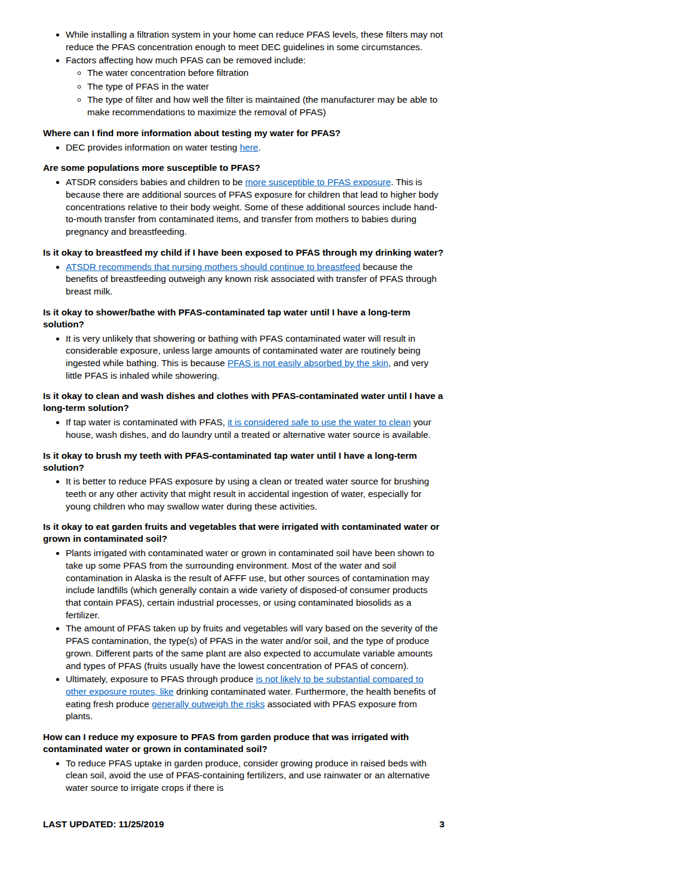While installing a filtration system in your home can reduce PFAS levels, these filters may not reduce the PFAS concentration enough to meet DEC guidelines in some circumstances.
Factors affecting how much PFAS can be removed include:
The water concentration before filtration
The type of PFAS in the water
The type of filter and how well the filter is maintained (the manufacturer may be able to make recommendations to maximize the removal of PFAS)
Where can I find more information about testing my water for PFAS?
DEC provides information on water testing here.
Are some populations more susceptible to PFAS?
ATSDR considers babies and children to be more susceptible to PFAS exposure. This is because there are additional sources of PFAS exposure for children that lead to higher body concentrations relative to their body weight. Some of these additional sources include hand-to-mouth transfer from contaminated items, and transfer from mothers to babies during pregnancy and breastfeeding.
Is it okay to breastfeed my child if I have been exposed to PFAS through my drinking water?
ATSDR recommends that nursing mothers should continue to breastfeed because the benefits of breastfeeding outweigh any known risk associated with transfer of PFAS through breast milk.
Is it okay to shower/bathe with PFAS-contaminated tap water until I have a long-term solution?
It is very unlikely that showering or bathing with PFAS contaminated water will result in considerable exposure, unless large amounts of contaminated water are routinely being ingested while bathing. This is because PFAS is not easily absorbed by the skin, and very little PFAS is inhaled while showering.
Is it okay to clean and wash dishes and clothes with PFAS-contaminated water until I have a long-term solution?
If tap water is contaminated with PFAS, it is considered safe to use the water to clean your house, wash dishes, and do laundry until a treated or alternative water source is available.
Is it okay to brush my teeth with PFAS-contaminated tap water until I have a long-term solution?
It is better to reduce PFAS exposure by using a clean or treated water source for brushing teeth or any other activity that might result in accidental ingestion of water, especially for young children who may swallow water during these activities.
Is it okay to eat garden fruits and vegetables that were irrigated with contaminated water or grown in contaminated soil?
Plants irrigated with contaminated water or grown in contaminated soil have been shown to take up some PFAS from the surrounding environment. Most of the water and soil contamination in Alaska is the result of AFFF use, but other sources of contamination may include landfills (which generally contain a wide variety of disposed-of consumer products that contain PFAS), certain industrial processes, or using contaminated biosolids as a fertilizer.
The amount of PFAS taken up by fruits and vegetables will vary based on the severity of the PFAS contamination, the type(s) of PFAS in the water and/or soil, and the type of produce grown. Different parts of the same plant are also expected to accumulate variable amounts and types of PFAS (fruits usually have the lowest concentration of PFAS of concern).
Ultimately, exposure to PFAS through produce is not likely to be substantial compared to other exposure routes, like drinking contaminated water. Furthermore, the health benefits of eating fresh produce generally outweigh the risks associated with PFAS exposure from plants.
How can I reduce my exposure to PFAS from garden produce that was irrigated with contaminated water or grown in contaminated soil?
To reduce PFAS uptake in garden produce, consider growing produce in raised beds with clean soil, avoid the use of PFAS-containing fertilizers, and use rainwater or an alternative water source to irrigate crops if there is
LAST UPDATED: 11/25/2019 3